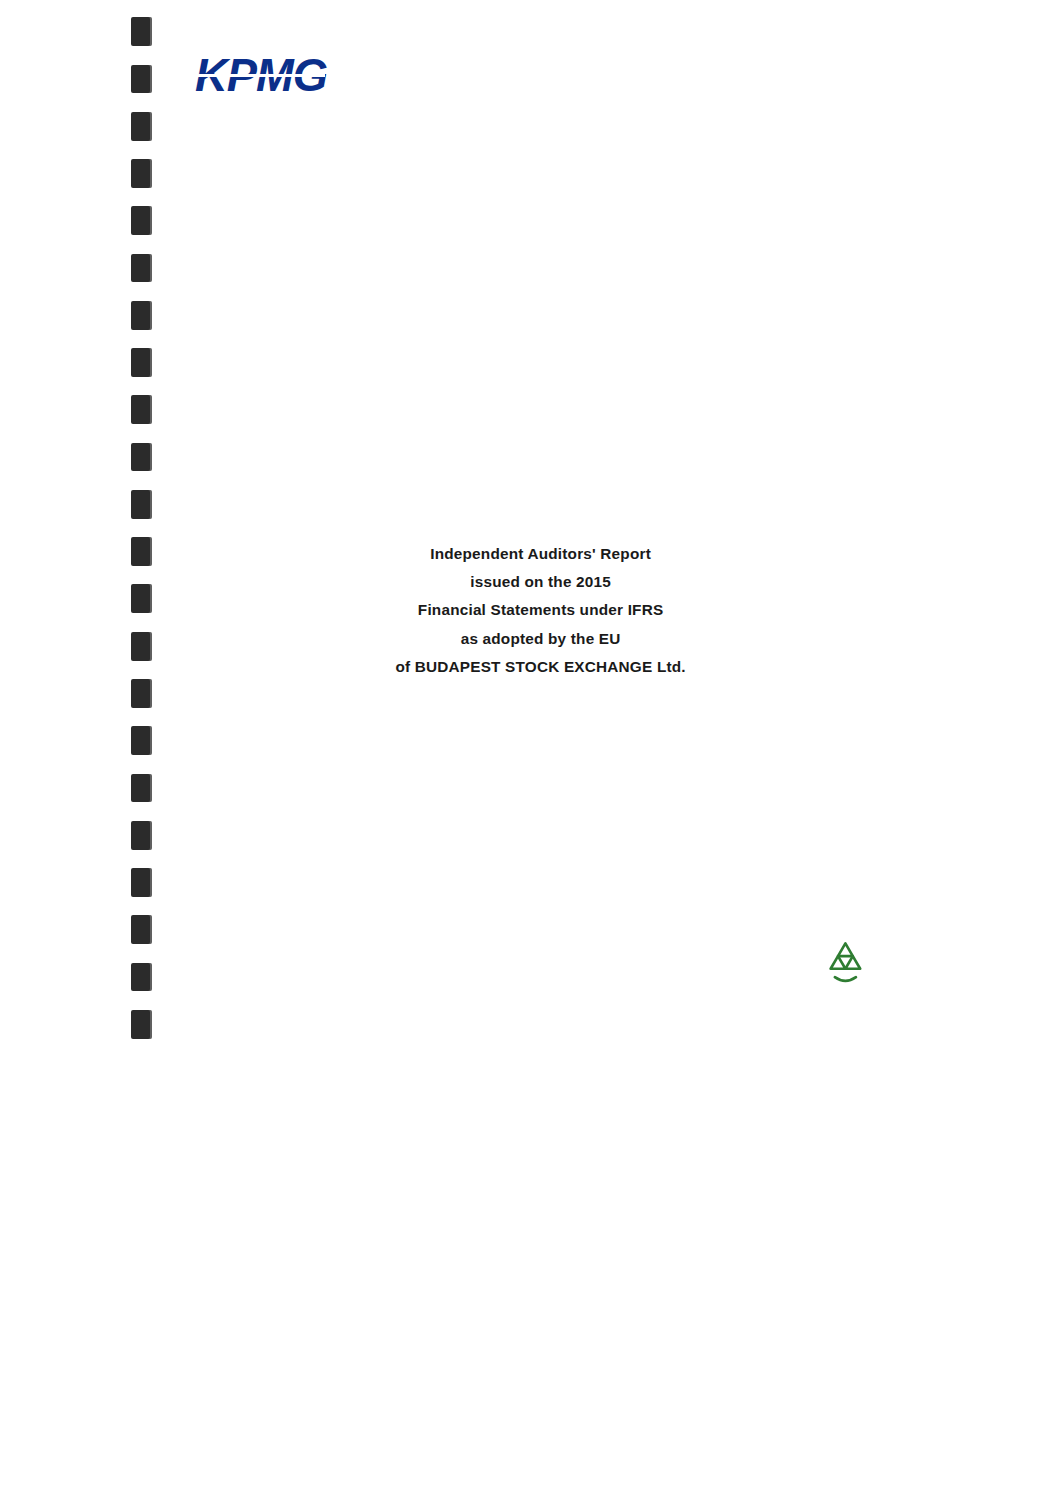KPMG
Independent Auditors' Report
issued on the 2015
Financial Statements under IFRS
as adopted by the EU
of BUDAPEST STOCK EXCHANGE Ltd.